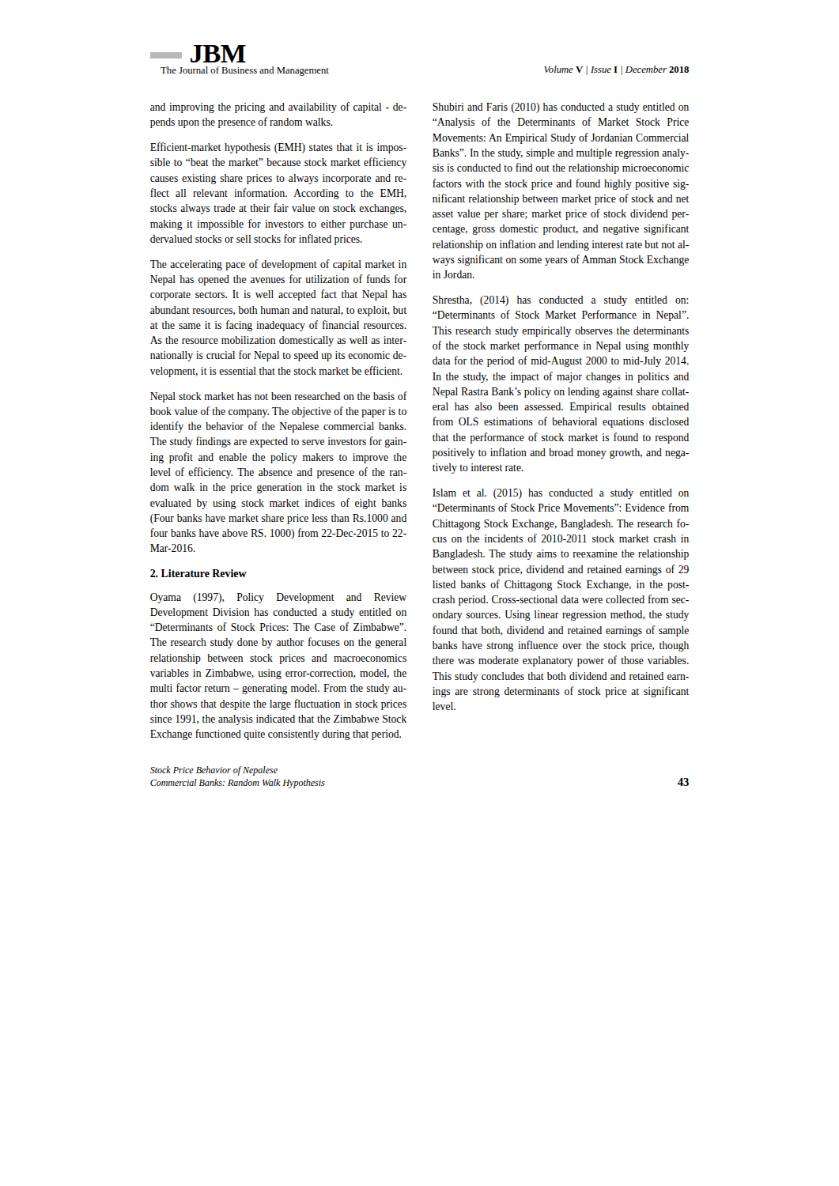JBM
The Journal of Business and Management
Volume V | Issue I | December 2018
and improving the pricing and availability of capital - depends upon the presence of random walks.
Efficient-market hypothesis (EMH) states that it is impossible to “beat the market” because stock market efficiency causes existing share prices to always incorporate and reflect all relevant information. According to the EMH, stocks always trade at their fair value on stock exchanges, making it impossible for investors to either purchase undervalued stocks or sell stocks for inflated prices.
The accelerating pace of development of capital market in Nepal has opened the avenues for utilization of funds for corporate sectors. It is well accepted fact that Nepal has abundant resources, both human and natural, to exploit, but at the same it is facing inadequacy of financial resources. As the resource mobilization domestically as well as internationally is crucial for Nepal to speed up its economic development, it is essential that the stock market be efficient.
Nepal stock market has not been researched on the basis of book value of the company. The objective of the paper is to identify the behavior of the Nepalese commercial banks. The study findings are expected to serve investors for gaining profit and enable the policy makers to improve the level of efficiency. The absence and presence of the random walk in the price generation in the stock market is evaluated by using stock market indices of eight banks (Four banks have market share price less than Rs.1000 and four banks have above RS. 1000) from 22-Dec-2015 to 22-Mar-2016.
2. Literature Review
Oyama (1997), Policy Development and Review Development Division has conducted a study entitled on “Determinants of Stock Prices: The Case of Zimbabwe”. The research study done by author focuses on the general relationship between stock prices and macroeconomics variables in Zimbabwe, using error-correction, model, the multi factor return – generating model. From the study author shows that despite the large fluctuation in stock prices since 1991, the analysis indicated that the Zimbabwe Stock Exchange functioned quite consistently during that period.
Shubiri and Faris (2010) has conducted a study entitled on “Analysis of the Determinants of Market Stock Price Movements: An Empirical Study of Jordanian Commercial Banks”. In the study, simple and multiple regression analysis is conducted to find out the relationship microeconomic factors with the stock price and found highly positive significant relationship between market price of stock and net asset value per share; market price of stock dividend percentage, gross domestic product, and negative significant relationship on inflation and lending interest rate but not always significant on some years of Amman Stock Exchange in Jordan.
Shrestha, (2014) has conducted a study entitled on: “Determinants of Stock Market Performance in Nepal”. This research study empirically observes the determinants of the stock market performance in Nepal using monthly data for the period of mid-August 2000 to mid-July 2014. In the study, the impact of major changes in politics and Nepal Rastra Bank’s policy on lending against share collateral has also been assessed. Empirical results obtained from OLS estimations of behavioral equations disclosed that the performance of stock market is found to respond positively to inflation and broad money growth, and negatively to interest rate.
Islam et al. (2015) has conducted a study entitled on “Determinants of Stock Price Movements”: Evidence from Chittagong Stock Exchange, Bangladesh. The research focus on the incidents of 2010-2011 stock market crash in Bangladesh. The study aims to reexamine the relationship between stock price, dividend and retained earnings of 29 listed banks of Chittagong Stock Exchange, in the post-crash period. Cross-sectional data were collected from secondary sources. Using linear regression method, the study found that both, dividend and retained earnings of sample banks have strong influence over the stock price, though there was moderate explanatory power of those variables. This study concludes that both dividend and retained earnings are strong determinants of stock price at significant level.
Stock Price Behavior of Nepalese
Commercial Banks: Random Walk Hypothesis
43